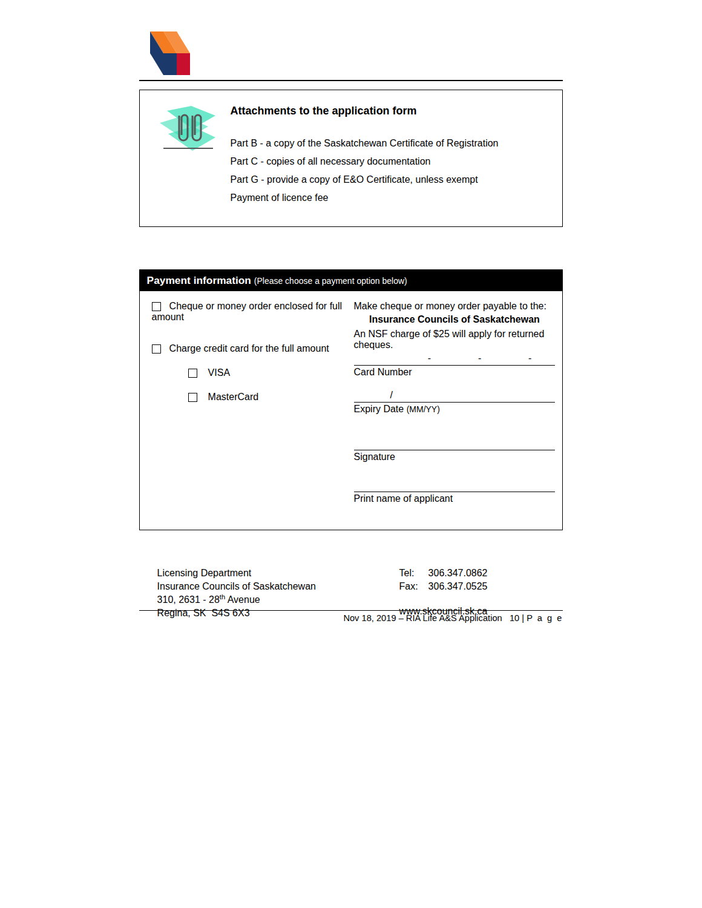Attachments to the application form
Part B - a copy of the Saskatchewan Certificate of Registration
Part C - copies of all necessary documentation
Part G - provide a copy of E&O Certificate, unless exempt
Payment of licence fee
Payment information (Please choose a payment option below)
Cheque or money order enclosed for full amount
Charge credit card for the full amount
VISA
MasterCard
Make cheque or money order payable to the:
Insurance Councils of Saskatchewan
An NSF charge of $25 will apply for returned cheques.
---
Card Number
/
Expiry Date (MM/YY)
Signature
Print name of applicant
Licensing Department
Insurance Councils of Saskatchewan
310, 2631 - 28th Avenue
Regina, SK S4S 6X3
Tel: 306.347.0862
Fax: 306.347.0525
www.skcouncil.sk.ca
Nov 18, 2019 – RIA Life A&S Application 10 | P a g e